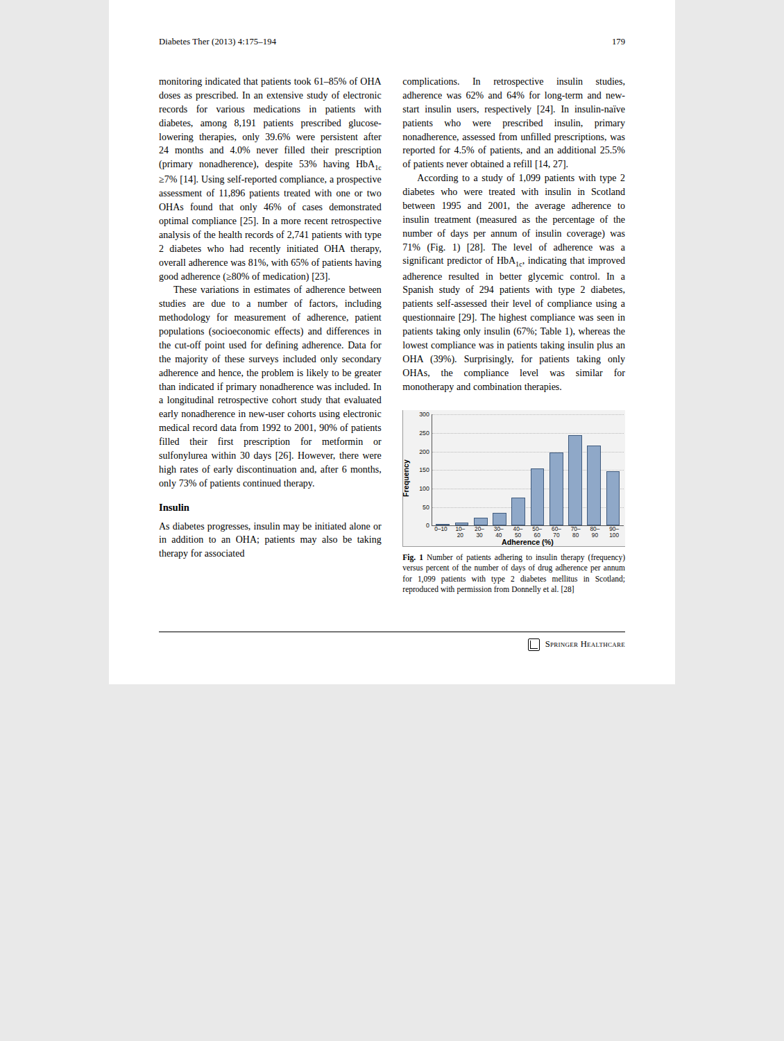Diabetes Ther (2013) 4:175–194
179
monitoring indicated that patients took 61–85% of OHA doses as prescribed. In an extensive study of electronic records for various medications in patients with diabetes, among 8,191 patients prescribed glucose-lowering therapies, only 39.6% were persistent after 24 months and 4.0% never filled their prescription (primary nonadherence), despite 53% having HbA1c ≥7% [14]. Using self-reported compliance, a prospective assessment of 11,896 patients treated with one or two OHAs found that only 46% of cases demonstrated optimal compliance [25]. In a more recent retrospective analysis of the health records of 2,741 patients with type 2 diabetes who had recently initiated OHA therapy, overall adherence was 81%, with 65% of patients having good adherence (≥80% of medication) [23].
These variations in estimates of adherence between studies are due to a number of factors, including methodology for measurement of adherence, patient populations (socioeconomic effects) and differences in the cut-off point used for defining adherence. Data for the majority of these surveys included only secondary adherence and hence, the problem is likely to be greater than indicated if primary nonadherence was included. In a longitudinal retrospective cohort study that evaluated early nonadherence in new-user cohorts using electronic medical record data from 1992 to 2001, 90% of patients filled their first prescription for metformin or sulfonylurea within 30 days [26]. However, there were high rates of early discontinuation and, after 6 months, only 73% of patients continued therapy.
Insulin
As diabetes progresses, insulin may be initiated alone or in addition to an OHA; patients may also be taking therapy for associated
complications. In retrospective insulin studies, adherence was 62% and 64% for long-term and new-start insulin users, respectively [24]. In insulin-naïve patients who were prescribed insulin, primary nonadherence, assessed from unfilled prescriptions, was reported for 4.5% of patients, and an additional 25.5% of patients never obtained a refill [14, 27].
According to a study of 1,099 patients with type 2 diabetes who were treated with insulin in Scotland between 1995 and 2001, the average adherence to insulin treatment (measured as the percentage of the number of days per annum of insulin coverage) was 71% (Fig. 1) [28]. The level of adherence was a significant predictor of HbA1c, indicating that improved adherence resulted in better glycemic control. In a Spanish study of 294 patients with type 2 diabetes, patients self-assessed their level of compliance using a questionnaire [29]. The highest compliance was seen in patients taking only insulin (67%; Table 1), whereas the lowest compliance was in patients taking insulin plus an OHA (39%). Surprisingly, for patients taking only OHAs, the compliance level was similar for monotherapy and combination therapies.
Frequency
300
250
200
150
100
50
0
0–10 10–20 20–30 30–40 40–50 50–60 60–70 70–80 80–90 90–100
Adherence (%)
Fig. 1 Number of patients adhering to insulin therapy (frequency) versus percent of the number of days of drug adherence per annum for 1,099 patients with type 2 diabetes mellitus in Scotland; reproduced with permission from Donnelly et al. [28]
Springer Healthcare